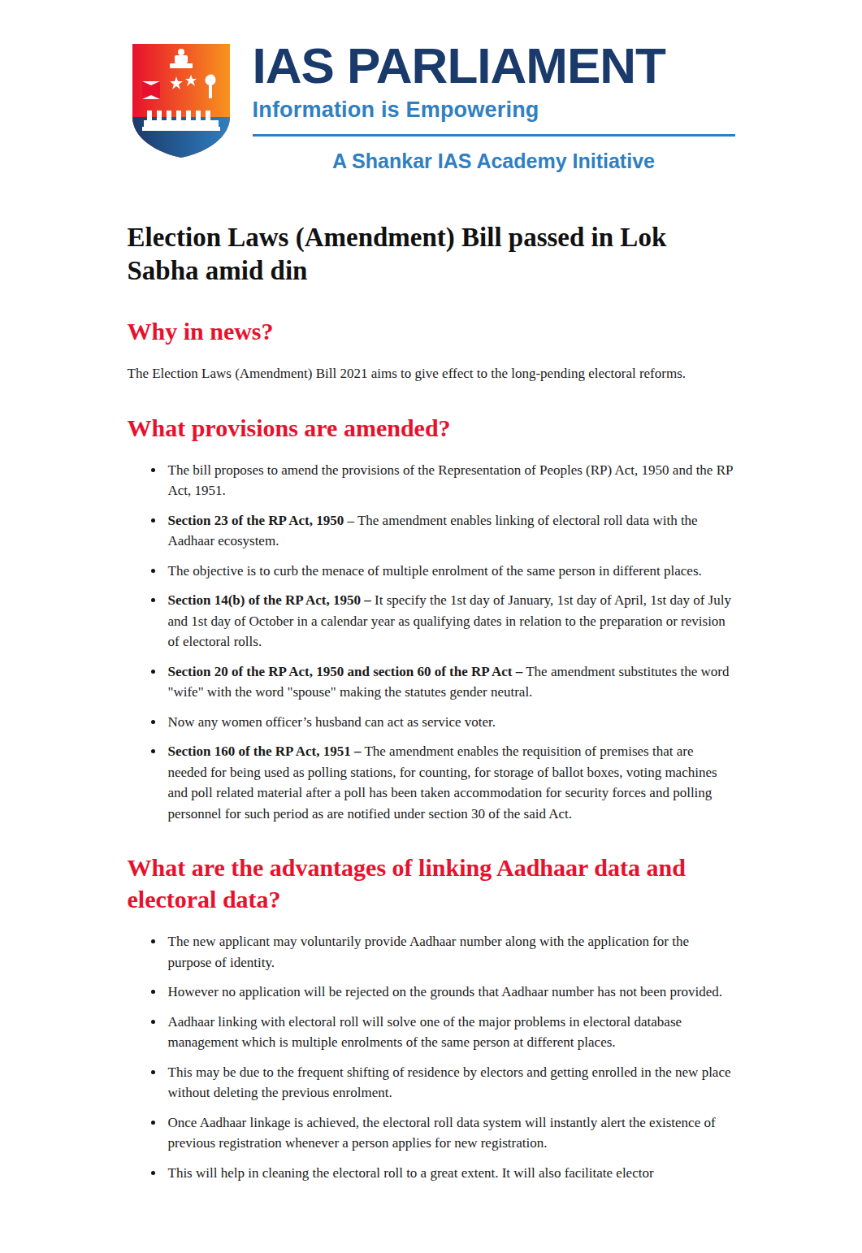IAS PARLIAMENT
Information is Empowering
A Shankar IAS Academy Initiative
Election Laws (Amendment) Bill passed in Lok Sabha amid din
Why in news?
The Election Laws (Amendment) Bill 2021 aims to give effect to the long-pending electoral reforms.
What provisions are amended?
The bill proposes to amend the provisions of the Representation of Peoples (RP) Act, 1950 and the RP Act, 1951.
Section 23 of the RP Act, 1950 – The amendment enables linking of electoral roll data with the Aadhaar ecosystem.
The objective is to curb the menace of multiple enrolment of the same person in different places.
Section 14(b) of the RP Act, 1950 – It specify the 1st day of January, 1st day of April, 1st day of July and 1st day of October in a calendar year as qualifying dates in relation to the preparation or revision of electoral rolls.
Section 20 of the RP Act, 1950 and section 60 of the RP Act – The amendment substitutes the word "wife" with the word "spouse" making the statutes gender neutral.
Now any women officer’s husband can act as service voter.
Section 160 of the RP Act, 1951 – The amendment enables the requisition of premises that are needed for being used as polling stations, for counting, for storage of ballot boxes, voting machines and poll related material after a poll has been taken accommodation for security forces and polling personnel for such period as are notified under section 30 of the said Act.
What are the advantages of linking Aadhaar data and electoral data?
The new applicant may voluntarily provide Aadhaar number along with the application for the purpose of identity.
However no application will be rejected on the grounds that Aadhaar number has not been provided.
Aadhaar linking with electoral roll will solve one of the major problems in electoral database management which is multiple enrolments of the same person at different places.
This may be due to the frequent shifting of residence by electors and getting enrolled in the new place without deleting the previous enrolment.
Once Aadhaar linkage is achieved, the electoral roll data system will instantly alert the existence of previous registration whenever a person applies for new registration.
This will help in cleaning the electoral roll to a great extent. It will also facilitate elector